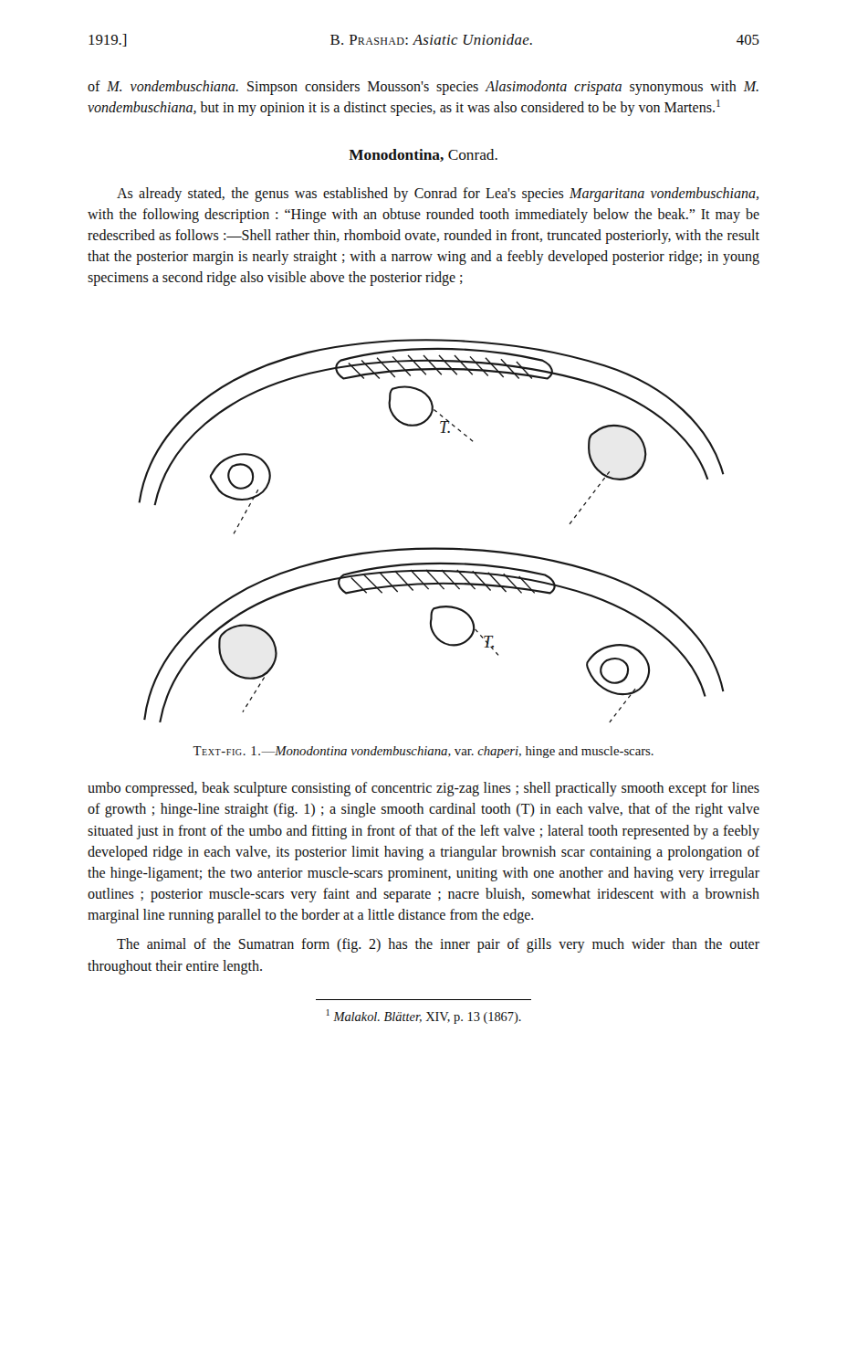1919.] B. Prashad: Asiatic Unionidae. 405
of M. vondembuschiana. Simpson considers Mousson's species Alasimodonta crispata synonymous with M. vondembuschiana, but in my opinion it is a distinct species, as it was also considered to be by von Martens.1
Monodontina, Conrad.
As already stated, the genus was established by Conrad for Lea's species Margaritana vondembuschiana, with the following description : “Hinge with an obtuse rounded tooth immediately below the beak.” It may be redescribed as follows :—Shell rather thin, rhomboid ovate, rounded in front, truncated posteriorly, with the result that the posterior margin is nearly straight ; with a narrow wing and a feebly developed posterior ridge; in young specimens a second ridge also visible above the posterior ridge ;
T. T.
Text-fig. 1.—Monodontina vondembuschiana, var. chaperi, hinge and muscle-scars.
umbo compressed, beak sculpture consisting of concentric zig-zag lines ; shell practically smooth except for lines of growth ; hinge-line straight (fig. 1) ; a single smooth cardinal tooth (T) in each valve, that of the right valve situated just in front of the umbo and fitting in front of that of the left valve ; lateral tooth represented by a feebly developed ridge in each valve, its posterior limit having a triangular brownish scar containing a prolongation of the hinge-ligament; the two anterior muscle-scars prominent, uniting with one another and having very irregular outlines ; posterior muscle-scars very faint and separate ; nacre bluish, somewhat iridescent with a brownish marginal line running parallel to the border at a little distance from the edge.
The animal of the Sumatran form (fig. 2) has the inner pair of gills very much wider than the outer throughout their entire length.
1 Malakol. Blätter, XIV, p. 13 (1867).